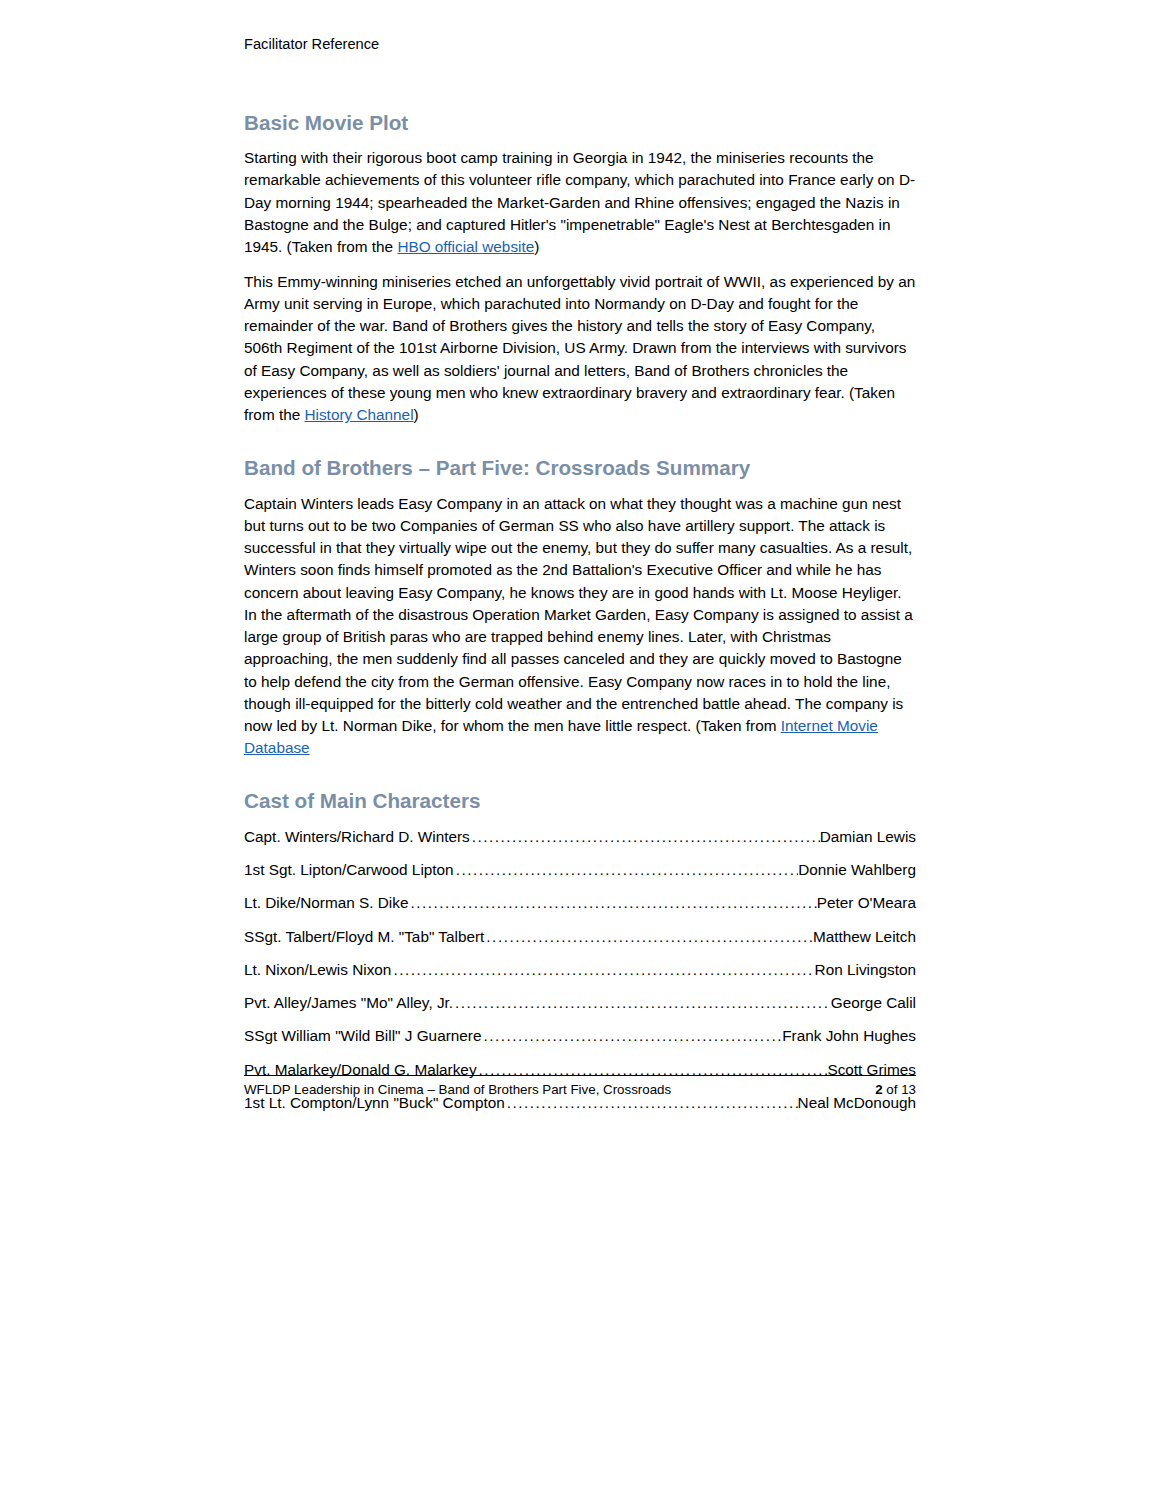Facilitator Reference
Basic Movie Plot
Starting with their rigorous boot camp training in Georgia in 1942, the miniseries recounts the remarkable achievements of this volunteer rifle company, which parachuted into France early on D-Day morning 1944; spearheaded the Market-Garden and Rhine offensives; engaged the Nazis in Bastogne and the Bulge; and captured Hitler's "impenetrable" Eagle's Nest at Berchtesgaden in 1945. (Taken from the HBO official website)
This Emmy-winning miniseries etched an unforgettably vivid portrait of WWII, as experienced by an Army unit serving in Europe, which parachuted into Normandy on D-Day and fought for the remainder of the war. Band of Brothers gives the history and tells the story of Easy Company, 506th Regiment of the 101st Airborne Division, US Army. Drawn from the interviews with survivors of Easy Company, as well as soldiers' journal and letters, Band of Brothers chronicles the experiences of these young men who knew extraordinary bravery and extraordinary fear. (Taken from the History Channel)
Band of Brothers – Part Five: Crossroads Summary
Captain Winters leads Easy Company in an attack on what they thought was a machine gun nest but turns out to be two Companies of German SS who also have artillery support. The attack is successful in that they virtually wipe out the enemy, but they do suffer many casualties. As a result, Winters soon finds himself promoted as the 2nd Battalion's Executive Officer and while he has concern about leaving Easy Company, he knows they are in good hands with Lt. Moose Heyliger. In the aftermath of the disastrous Operation Market Garden, Easy Company is assigned to assist a large group of British paras who are trapped behind enemy lines. Later, with Christmas approaching, the men suddenly find all passes canceled and they are quickly moved to Bastogne to help defend the city from the German offensive. Easy Company now races in to hold the line, though ill-equipped for the bitterly cold weather and the entrenched battle ahead. The company is now led by Lt. Norman Dike, for whom the men have little respect. (Taken from Internet Movie Database
Cast of Main Characters
Capt. Winters/Richard D. Winters ......................................................................... Damian Lewis
1st Sgt. Lipton/Carwood Lipton ......................................................................... Donnie Wahlberg
Lt. Dike/Norman S. Dike ..................................................................................... Peter O'Meara
SSgt. Talbert/Floyd M. "Tab" Talbert ................................................................ Matthew Leitch
Lt. Nixon/Lewis Nixon ......................................................................................... Ron Livingston
Pvt. Alley/James "Mo" Alley, Jr. ............................................................................ George Calil
SSgt William "Wild Bill" J Guarnere ............................................................. Frank John Hughes
Pvt. Malarkey/Donald G. Malarkey ..................................................................... Scott Grimes
1st Lt. Compton/Lynn "Buck" Compton .......................................................... Neal McDonough
WFLDP Leadership in Cinema – Band of Brothers Part Five, Crossroads 2 of 13